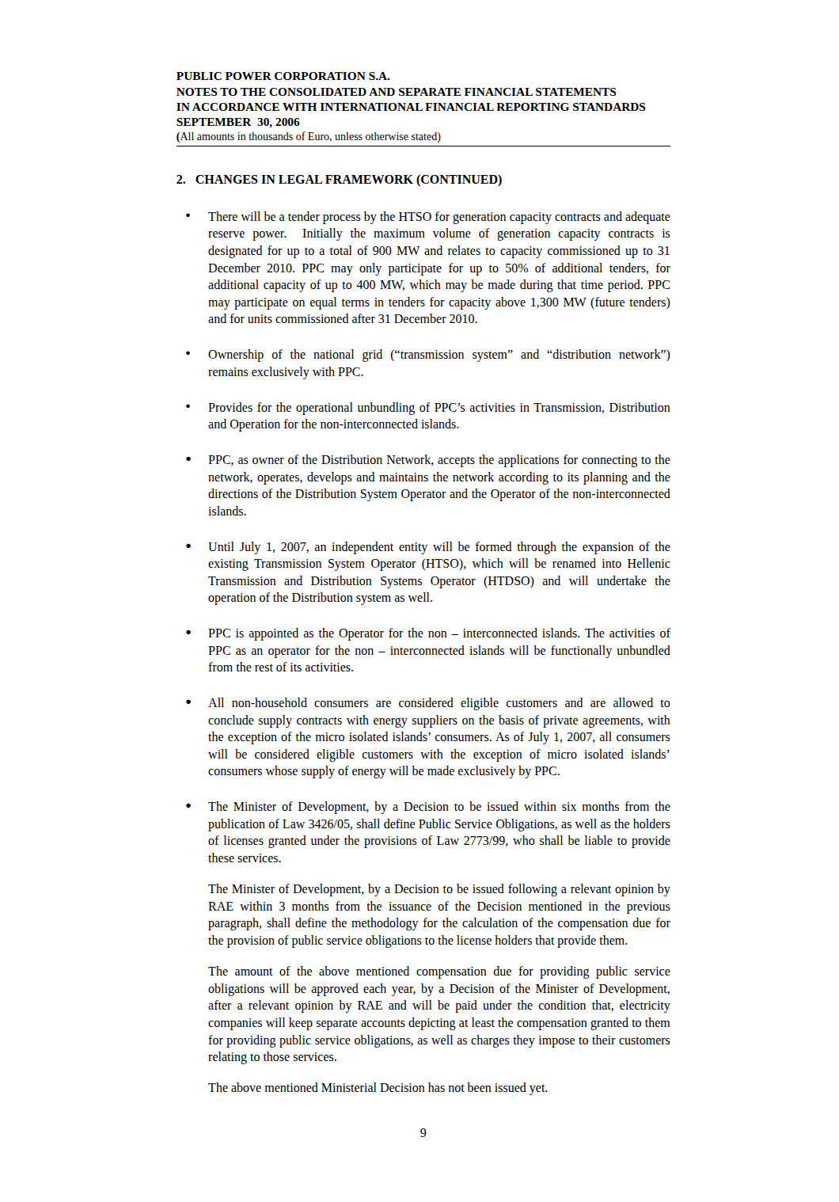Public Power Corporation S.A.
Notes to the Consolidated and Separate Financial Statements
In accordance with International Financial Reporting Standards
September 30, 2006
(All amounts in thousands of Euro, unless otherwise stated)
2. CHANGES IN LEGAL FRAMEWORK (CONTINUED)
There will be a tender process by the HTSO for generation capacity contracts and adequate reserve power. Initially the maximum volume of generation capacity contracts is designated for up to a total of 900 MW and relates to capacity commissioned up to 31 December 2010. PPC may only participate for up to 50% of additional tenders, for additional capacity of up to 400 MW, which may be made during that time period. PPC may participate on equal terms in tenders for capacity above 1,300 MW (future tenders) and for units commissioned after 31 December 2010.
Ownership of the national grid (“transmission system” and “distribution network”) remains exclusively with PPC.
Provides for the operational unbundling of PPC’s activities in Transmission, Distribution and Operation for the non-interconnected islands.
PPC, as owner of the Distribution Network, accepts the applications for connecting to the network, operates, develops and maintains the network according to its planning and the directions of the Distribution System Operator and the Operator of the non-interconnected islands.
Until July 1, 2007, an independent entity will be formed through the expansion of the existing Transmission System Operator (HTSO), which will be renamed into Hellenic Transmission and Distribution Systems Operator (HTDSO) and will undertake the operation of the Distribution system as well.
PPC is appointed as the Operator for the non – interconnected islands. The activities of PPC as an operator for the non – interconnected islands will be functionally unbundled from the rest of its activities.
All non-household consumers are considered eligible customers and are allowed to conclude supply contracts with energy suppliers on the basis of private agreements, with the exception of the micro isolated islands’ consumers. As of July 1, 2007, all consumers will be considered eligible customers with the exception of micro isolated islands’ consumers whose supply of energy will be made exclusively by PPC.
The Minister of Development, by a Decision to be issued within six months from the publication of Law 3426/05, shall define Public Service Obligations, as well as the holders of licenses granted under the provisions of Law 2773/99, who shall be liable to provide these services.
The Minister of Development, by a Decision to be issued following a relevant opinion by RAE within 3 months from the issuance of the Decision mentioned in the previous paragraph, shall define the methodology for the calculation of the compensation due for the provision of public service obligations to the license holders that provide them.
The amount of the above mentioned compensation due for providing public service obligations will be approved each year, by a Decision of the Minister of Development, after a relevant opinion by RAE and will be paid under the condition that, electricity companies will keep separate accounts depicting at least the compensation granted to them for providing public service obligations, as well as charges they impose to their customers relating to those services.
The above mentioned Ministerial Decision has not been issued yet.
9